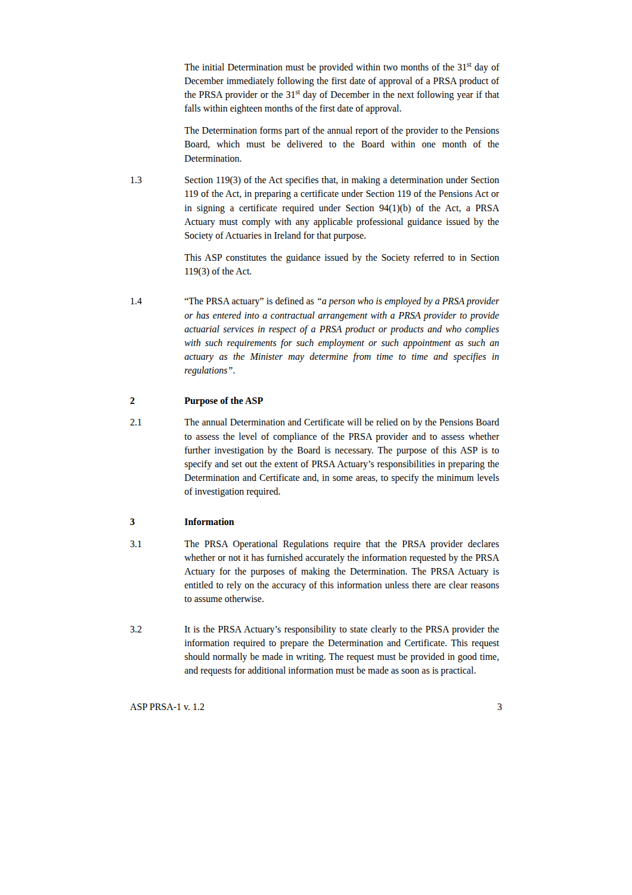The initial Determination must be provided within two months of the 31st day of December immediately following the first date of approval of a PRSA product of the PRSA provider or the 31st day of December in the next following year if that falls within eighteen months of the first date of approval.
The Determination forms part of the annual report of the provider to the Pensions Board, which must be delivered to the Board within one month of the Determination.
1.3
Section 119(3) of the Act specifies that, in making a determination under Section 119 of the Act, in preparing a certificate under Section 119 of the Pensions Act or in signing a certificate required under Section 94(1)(b) of the Act, a PRSA Actuary must comply with any applicable professional guidance issued by the Society of Actuaries in Ireland for that purpose.
This ASP constitutes the guidance issued by the Society referred to in Section 119(3) of the Act.
1.4
“The PRSA actuary” is defined as “a person who is employed by a PRSA provider or has entered into a contractual arrangement with a PRSA provider to provide actuarial services in respect of a PRSA product or products and who complies with such requirements for such employment or such appointment as such an actuary as the Minister may determine from time to time and specifies in regulations”.
2
Purpose of the ASP
2.1
The annual Determination and Certificate will be relied on by the Pensions Board to assess the level of compliance of the PRSA provider and to assess whether further investigation by the Board is necessary. The purpose of this ASP is to specify and set out the extent of PRSA Actuary’s responsibilities in preparing the Determination and Certificate and, in some areas, to specify the minimum levels of investigation required.
3
Information
3.1
The PRSA Operational Regulations require that the PRSA provider declares whether or not it has furnished accurately the information requested by the PRSA Actuary for the purposes of making the Determination. The PRSA Actuary is entitled to rely on the accuracy of this information unless there are clear reasons to assume otherwise.
3.2
It is the PRSA Actuary’s responsibility to state clearly to the PRSA provider the information required to prepare the Determination and Certificate. This request should normally be made in writing. The request must be provided in good time, and requests for additional information must be made as soon as is practical.
ASP PRSA-1 v. 1.2
3